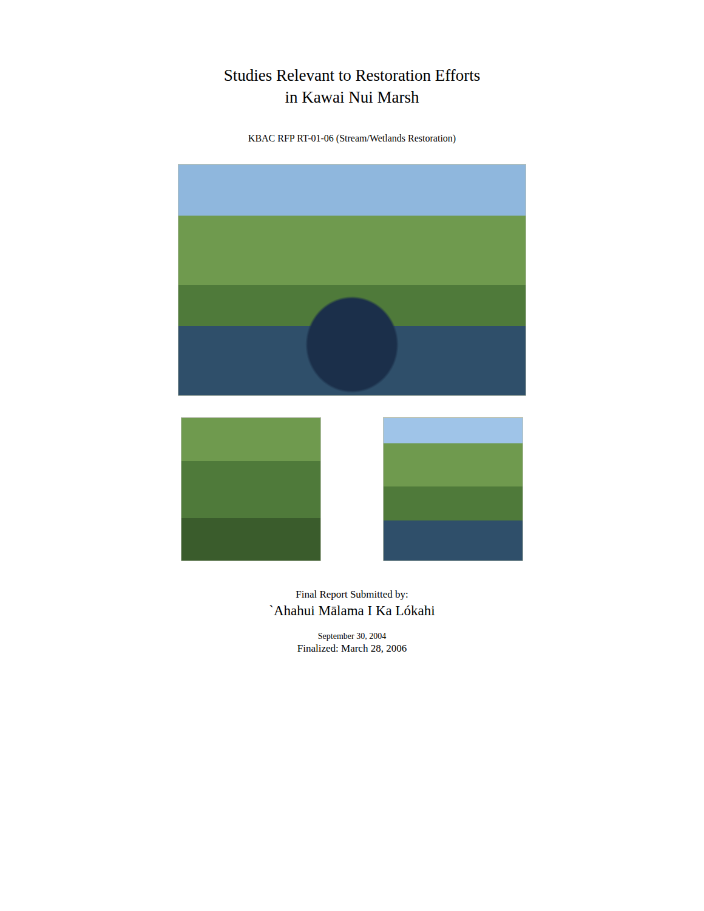Studies Relevant to Restoration Efforts
in Kawai Nui Marsh
KBAC RFP RT-01-06 (Stream/Wetlands Restoration)
Final Report Submitted by:
`Ahahui Mālama I Ka Lókahi
September 30, 2004
Finalized: March 28, 2006